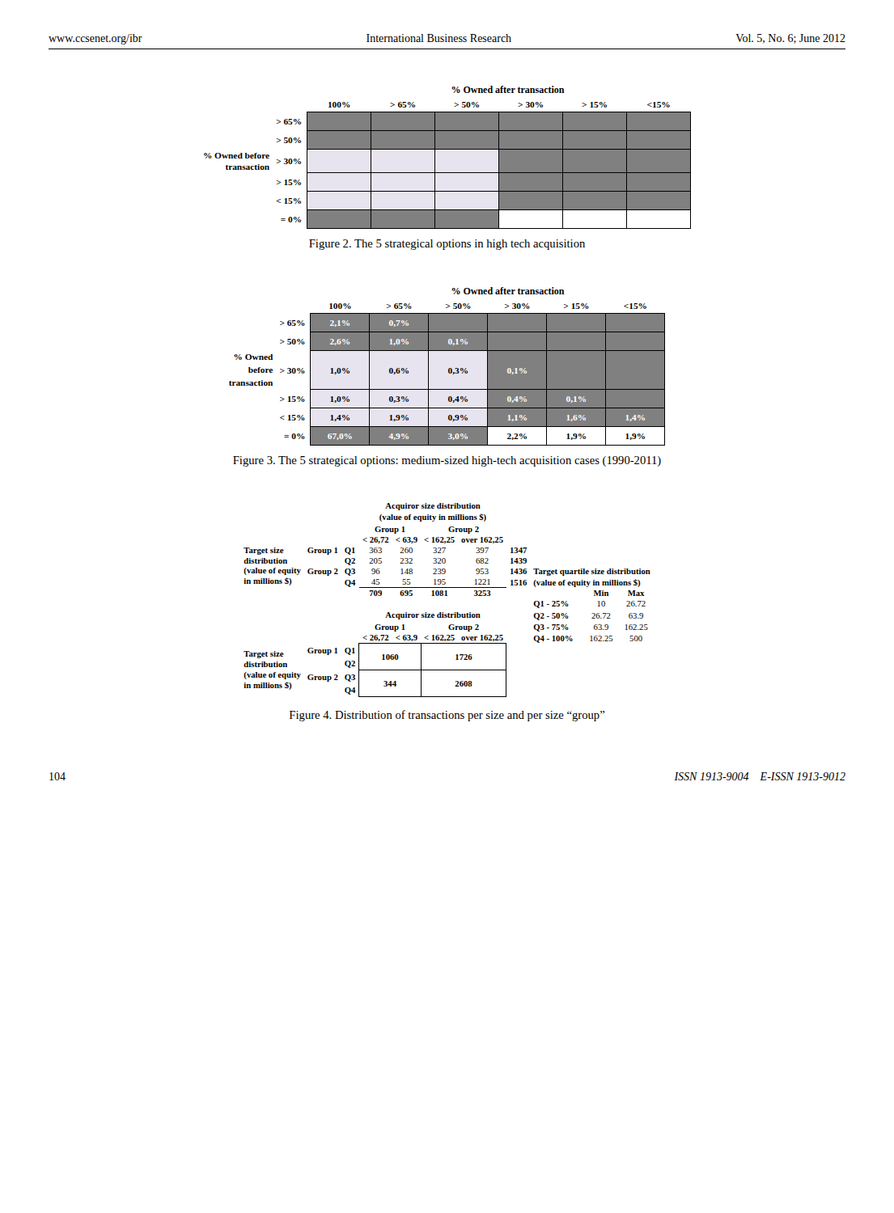www.ccsenet.org/ibr
International Business Research
Vol. 5, No. 6; June 2012
% Owned after transaction
| | | 100% | > 65% | > 50% | > 30% | > 15% | <15% |
| | > 65% | | | | | | |
| | > 50% | | | | | | |
| % Owned before transaction | > 30% | | | | | | |
| | > 15% | | | | | | |
| | < 15% | | | | | | |
| | = 0% | | | | | | |
Figure 2. The 5 strategical options in high tech acquisition
% Owned after transaction
| | | 100% | > 65% | > 50% | > 30% | > 15% | <15% |
| | > 65% | 2,1% | 0,7% | | | | |
| | > 50% | 2,6% | 1,0% | 0,1% | | | |
| % Owned before transaction | > 30% | 1,0% | 0,6% | 0,3% | 0,1% | | |
| | > 15% | 1,0% | 0,3% | 0,4% | 0,4% | 0,1% | |
| | < 15% | 1,4% | 1,9% | 0,9% | 1,1% | 1,6% | 1,4% |
| | = 0% | 67,0% | 4,9% | 3,0% | 2,2% | 1,9% | 1,9% |
Figure 3. The 5 strategical options: medium-sized high-tech acquisition cases (1990-2011)
| | Acquiror size distribution (value of equity in millions $) | |
| | Group 1 | Group 2 | |
| | < 26,72 | < 63,9 | < 162,25 | over 162,25 | |
| Target size distribution (value of equity in millions $) | Group 1 | Q1 | 363 | 260 | 327 | 397 | 1347 | |
| | Q2 | 205 | 232 | 320 | 682 | 1439 | |
| Group 2 | Q3 | 96 | 148 | 239 | 953 | 1436 | Target quartile size distribution |
| | Q4 | 45 | 55 | 195 | 1221 | 1516 | (value of equity in millions $) |
| | 709 | 695 | 1081 | 3253 | | | Min | Max |
| | | Q1 - 25% | 10 | 26.72 |
| | Acquiror size distribution | | Q2 - 50% | 26.72 | 63.9 |
| | Group 1 | Group 2 | | Q3 - 75% | 63.9 | 162.25 |
| | < 26,72 | < 63,9 | < 162,25 | over 162,25 | | Q4 - 100% | 162.25 | 500 |
| Target size distribution (value of equity in millions $) | Group 1 | Q1 | 1060 | 1726 | |
| | Q2 | |
| Group 2 | Q3 | 344 | 2608 | |
| | Q4 | |
Figure 4. Distribution of transactions per size and per size “group”
104
ISSN 1913-9004 E-ISSN 1913-9012